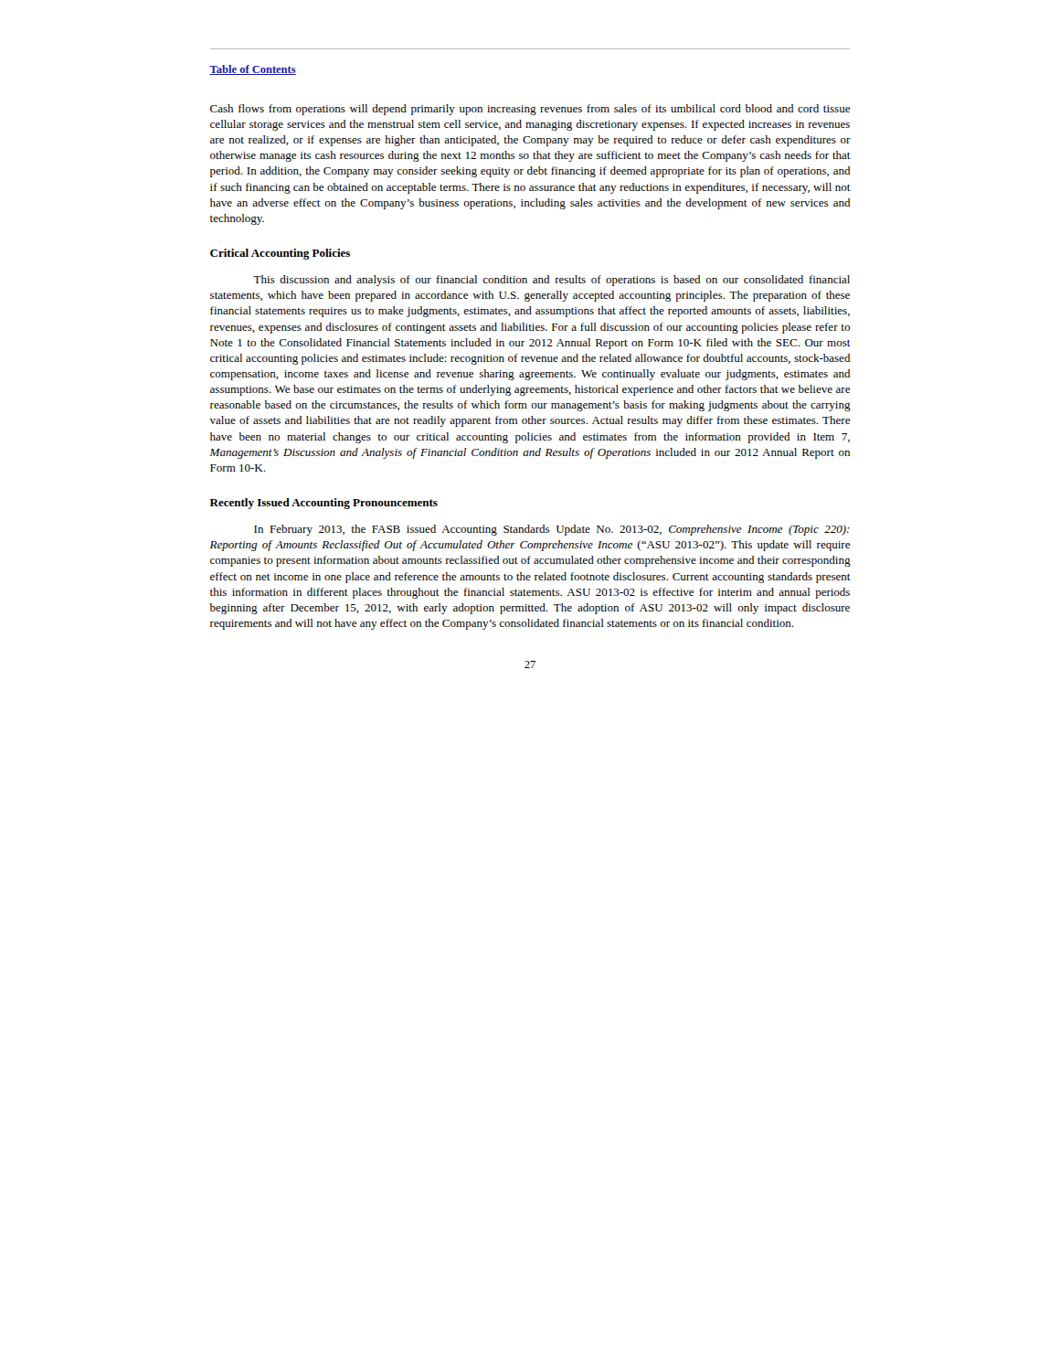Table of Contents
Cash flows from operations will depend primarily upon increasing revenues from sales of its umbilical cord blood and cord tissue cellular storage services and the menstrual stem cell service, and managing discretionary expenses. If expected increases in revenues are not realized, or if expenses are higher than anticipated, the Company may be required to reduce or defer cash expenditures or otherwise manage its cash resources during the next 12 months so that they are sufficient to meet the Company’s cash needs for that period. In addition, the Company may consider seeking equity or debt financing if deemed appropriate for its plan of operations, and if such financing can be obtained on acceptable terms. There is no assurance that any reductions in expenditures, if necessary, will not have an adverse effect on the Company’s business operations, including sales activities and the development of new services and technology.
Critical Accounting Policies
This discussion and analysis of our financial condition and results of operations is based on our consolidated financial statements, which have been prepared in accordance with U.S. generally accepted accounting principles. The preparation of these financial statements requires us to make judgments, estimates, and assumptions that affect the reported amounts of assets, liabilities, revenues, expenses and disclosures of contingent assets and liabilities. For a full discussion of our accounting policies please refer to Note 1 to the Consolidated Financial Statements included in our 2012 Annual Report on Form 10-K filed with the SEC. Our most critical accounting policies and estimates include: recognition of revenue and the related allowance for doubtful accounts, stock-based compensation, income taxes and license and revenue sharing agreements. We continually evaluate our judgments, estimates and assumptions. We base our estimates on the terms of underlying agreements, historical experience and other factors that we believe are reasonable based on the circumstances, the results of which form our management’s basis for making judgments about the carrying value of assets and liabilities that are not readily apparent from other sources. Actual results may differ from these estimates. There have been no material changes to our critical accounting policies and estimates from the information provided in Item 7, Management’s Discussion and Analysis of Financial Condition and Results of Operations included in our 2012 Annual Report on Form 10-K.
Recently Issued Accounting Pronouncements
In February 2013, the FASB issued Accounting Standards Update No. 2013-02, Comprehensive Income (Topic 220): Reporting of Amounts Reclassified Out of Accumulated Other Comprehensive Income (“ASU 2013-02”). This update will require companies to present information about amounts reclassified out of accumulated other comprehensive income and their corresponding effect on net income in one place and reference the amounts to the related footnote disclosures. Current accounting standards present this information in different places throughout the financial statements. ASU 2013-02 is effective for interim and annual periods beginning after December 15, 2012, with early adoption permitted. The adoption of ASU 2013-02 will only impact disclosure requirements and will not have any effect on the Company’s consolidated financial statements or on its financial condition.
27